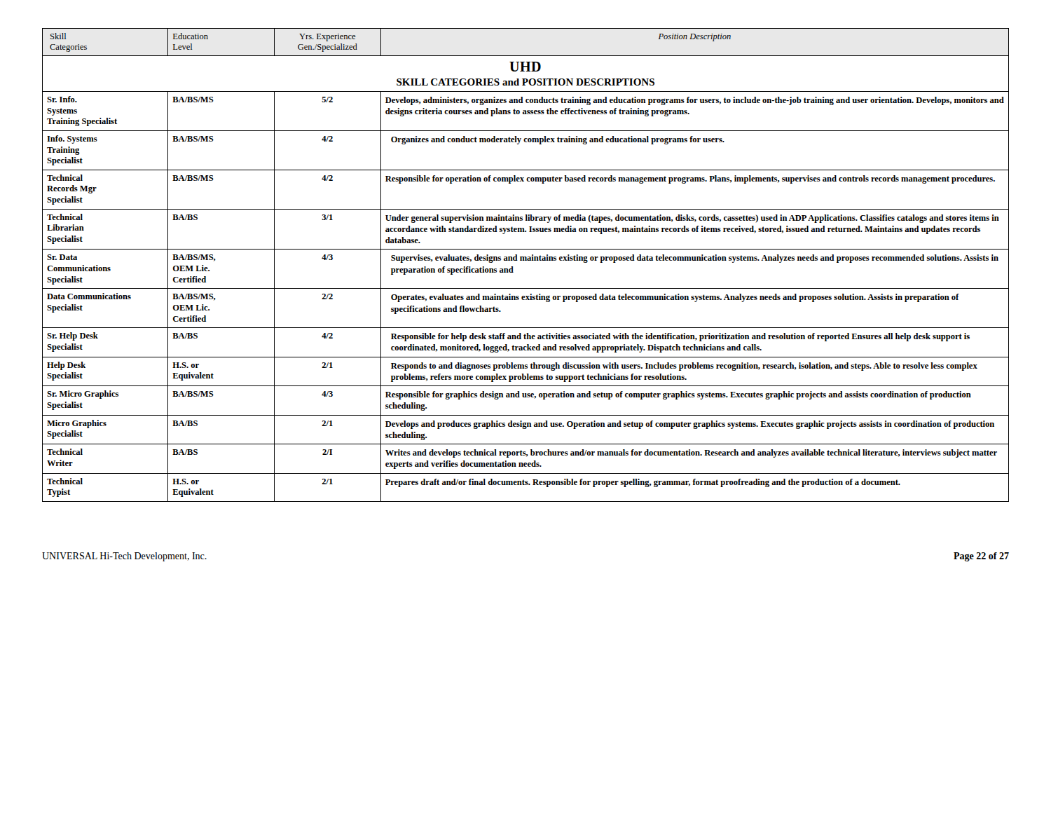| UHD SKILL CATEGORIES and POSITION DESCRIPTIONS |
| Skill Categories | Education Level | Yrs. Experience Gen./Specialized | Position Description |
| Sr. Info. Systems Training Specialist | BA/BS/MS | 5/2 | Develops, administers, organizes and conducts training and education programs for users, to include on-the-job training and user orientation. Develops, monitors and designs criteria courses and plans to assess the effectiveness of training programs. |
| Info. Systems Training Specialist | BA/BS/MS | 4/2 | Organizes and conduct moderately complex training and educational programs for users. |
| Technical Records Mgr Specialist | BA/BS/MS | 4/2 | Responsible for operation of complex computer based records management programs. Plans, implements, supervises and controls records management procedures. |
| Technical Librarian Specialist | BA/BS | 3/1 | Under general supervision maintains library of media (tapes, documentation, disks, cords, cassettes) used in ADP Applications. Classifies catalogs and stores items in accordance with standardized system. Issues media on request, maintains records of items received, stored, issued and returned. Maintains and updates records database. |
| Sr. Data Communications Specialist | BA/BS/MS, OEM Lie. Certified | 4/3 | Supervises, evaluates, designs and maintains existing or proposed data telecommunication systems. Analyzes needs and proposes recommended solutions. Assists in preparation of specifications and |
| Data Communications Specialist | BA/BS/MS, OEM Lic. Certified | 2/2 | Operates, evaluates and maintains existing or proposed data telecommunication systems. Analyzes needs and proposes solution. Assists in preparation of specifications and flowcharts. |
| Sr. Help Desk Specialist | BA/BS | 4/2 | Responsible for help desk staff and the activities associated with the identification, prioritization and resolution of reported Ensures all help desk support is coordinated, monitored, logged, tracked and resolved appropriately. Dispatch technicians and calls. |
| Help Desk Specialist | H.S. or Equivalent | 2/1 | Responds to and diagnoses problems through discussion with users. Includes problems recognition, research, isolation, and steps. Able to resolve less complex problems, refers more complex problems to support technicians for resolutions. |
| Sr. Micro Graphics Specialist | BA/BS/MS | 4/3 | Responsible for graphics design and use, operation and setup of computer graphics systems. Executes graphic projects and assists coordination of production scheduling. |
| Micro Graphics Specialist | BA/BS | 2/1 | Develops and produces graphics design and use. Operation and setup of computer graphics systems. Executes graphic projects assists in coordination of production scheduling. |
| Technical Writer | BA/BS | 2/I | Writes and develops technical reports, brochures and/or manuals for documentation. Research and analyzes available technical literature, interviews subject matter experts and verifies documentation needs. |
| Technical Typist | H.S. or Equivalent | 2/1 | Prepares draft and/or final documents. Responsible for proper spelling, grammar, format proofreading and the production of a document. |
UNIVERSAL Hi-Tech Development, Inc.
Page 22 of 27